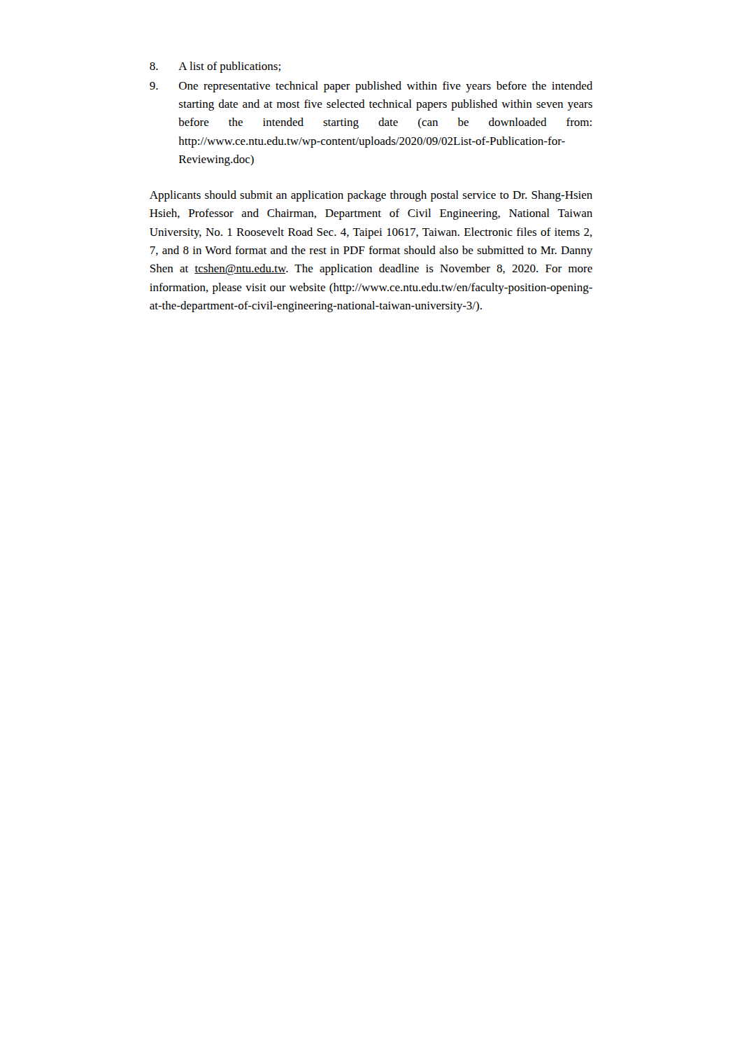8. A list of publications;
9. One representative technical paper published within five years before the intended starting date and at most five selected technical papers published within seven years before the intended starting date (can be downloaded from: http://www.ce.ntu.edu.tw/wp-content/uploads/2020/09/02List-of-Publication-for-Reviewing.doc)
Applicants should submit an application package through postal service to Dr. Shang-Hsien Hsieh, Professor and Chairman, Department of Civil Engineering, National Taiwan University, No. 1 Roosevelt Road Sec. 4, Taipei 10617, Taiwan. Electronic files of items 2, 7, and 8 in Word format and the rest in PDF format should also be submitted to Mr. Danny Shen at tcshen@ntu.edu.tw. The application deadline is November 8, 2020. For more information, please visit our website (http://www.ce.ntu.edu.tw/en/faculty-position-opening-at-the-department-of-civil-engineering-national-taiwan-university-3/).